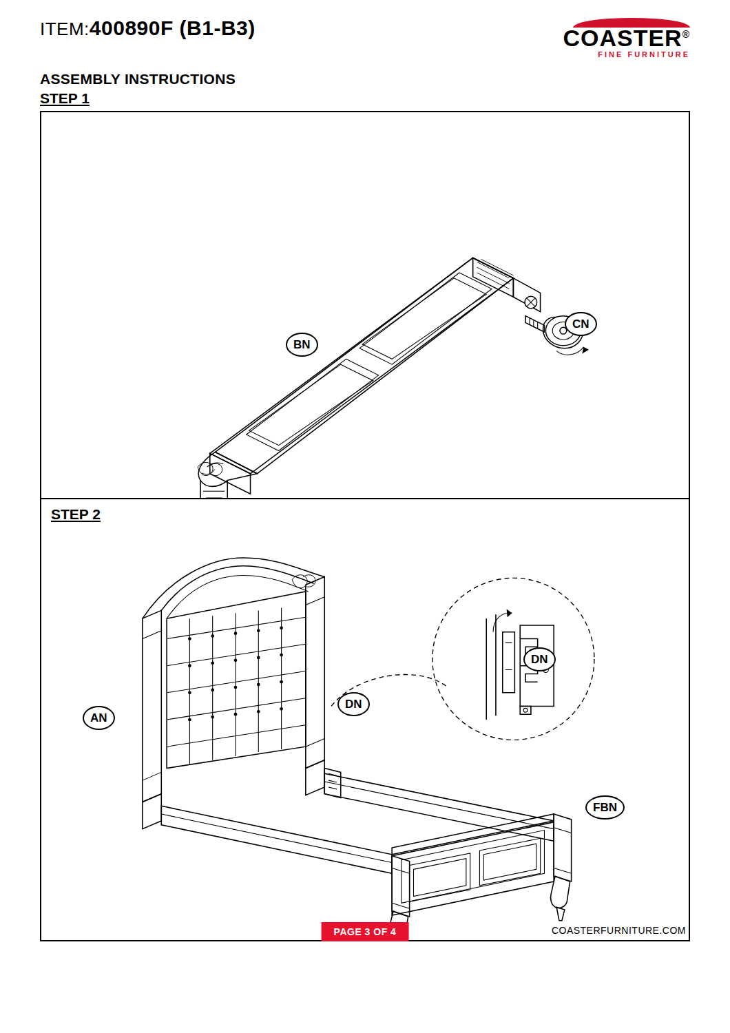ITEM: 400890F (B1-B3)
COASTER®
FINE FURNITURE
ASSEMBLY INSTRUCTIONS
STEP 1
CN
BN
STEP 2
AN
DN
DN
FBN
PAGE 3 OF 4
COASTERFURNITURE.COM